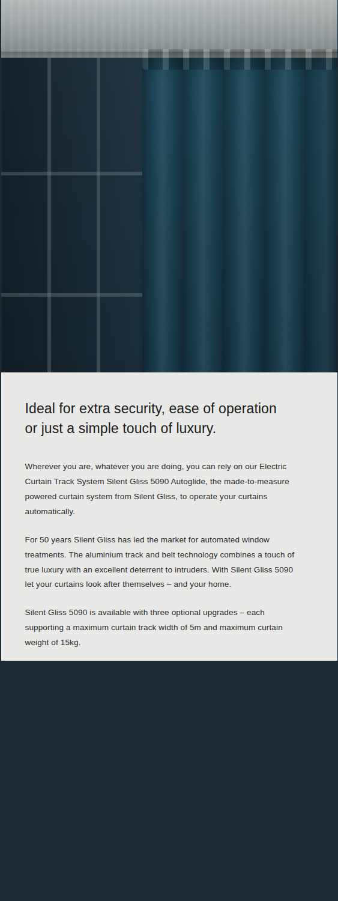Ideal for extra security, ease of operation or just a simple touch of luxury.
Wherever you are, whatever you are doing, you can rely on our Electric Curtain Track System Silent Gliss 5090 Autoglide, the made-to-measure powered curtain system from Silent Gliss, to operate your curtains automatically.
For 50 years Silent Gliss has led the market for automated window treatments. The aluminium track and belt technology combines a touch of true luxury with an excellent deterrent to intruders. With Silent Gliss 5090 let your curtains look after themselves – and your home.
Silent Gliss 5090 is available with three optional upgrades – each supporting a maximum curtain track width of 5m and maximum curtain weight of 15kg.